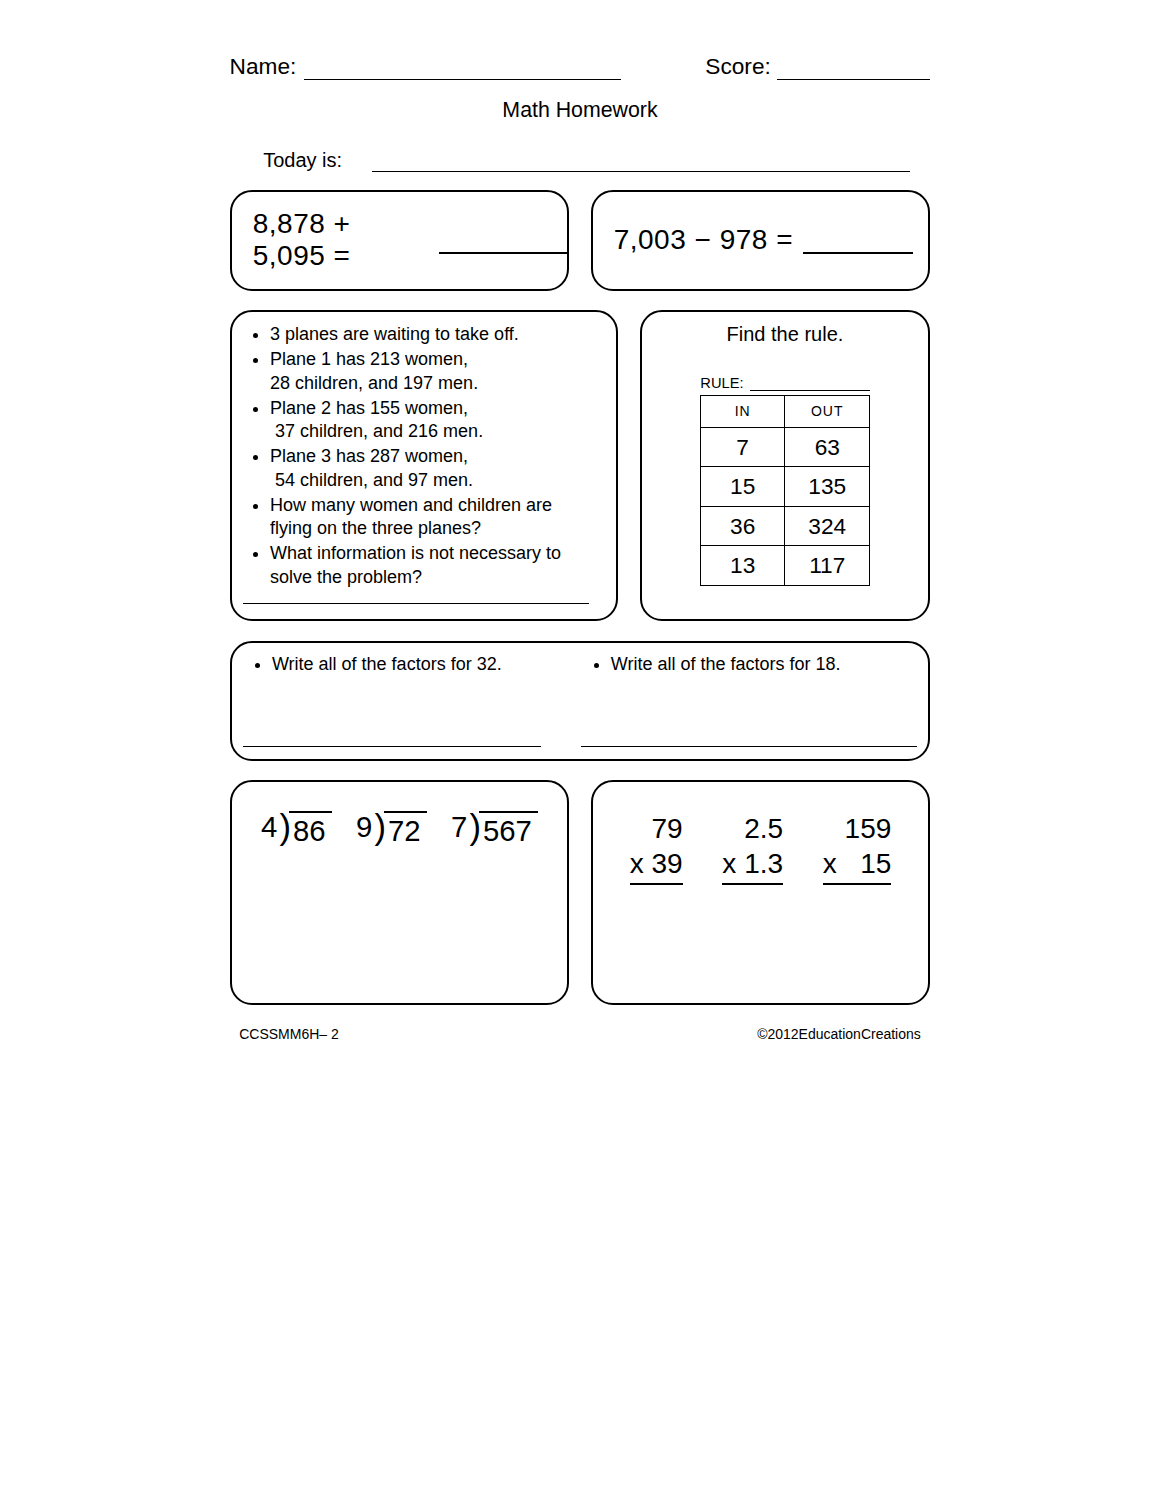Name:
Score:
Math Homework
Today is:
8,878 + 5,095 =
7,003 − 978 =
3 planes are waiting to take off.
Plane 1 has 213 women,
28 children, and 197 men.
Plane 2 has 155 women,
37 children, and 216 men.
Plane 3 has 287 women,
54 children, and 97 men.
How many women and children are flying on the three planes?
What information is not necessary to solve the problem?
Find the rule.
RULE:
| IN | OUT |
| --- | --- |
| 7 | 63 |
| 15 | 135 |
| 36 | 324 |
| 13 | 117 |
Write all of the factors for 32.
Write all of the factors for 18.
4) 86 9) 72 7) 567
79
x 39
2.5
x 1.3
159
x 15
CCSSMM6H– 2 ©2012EducationCreations